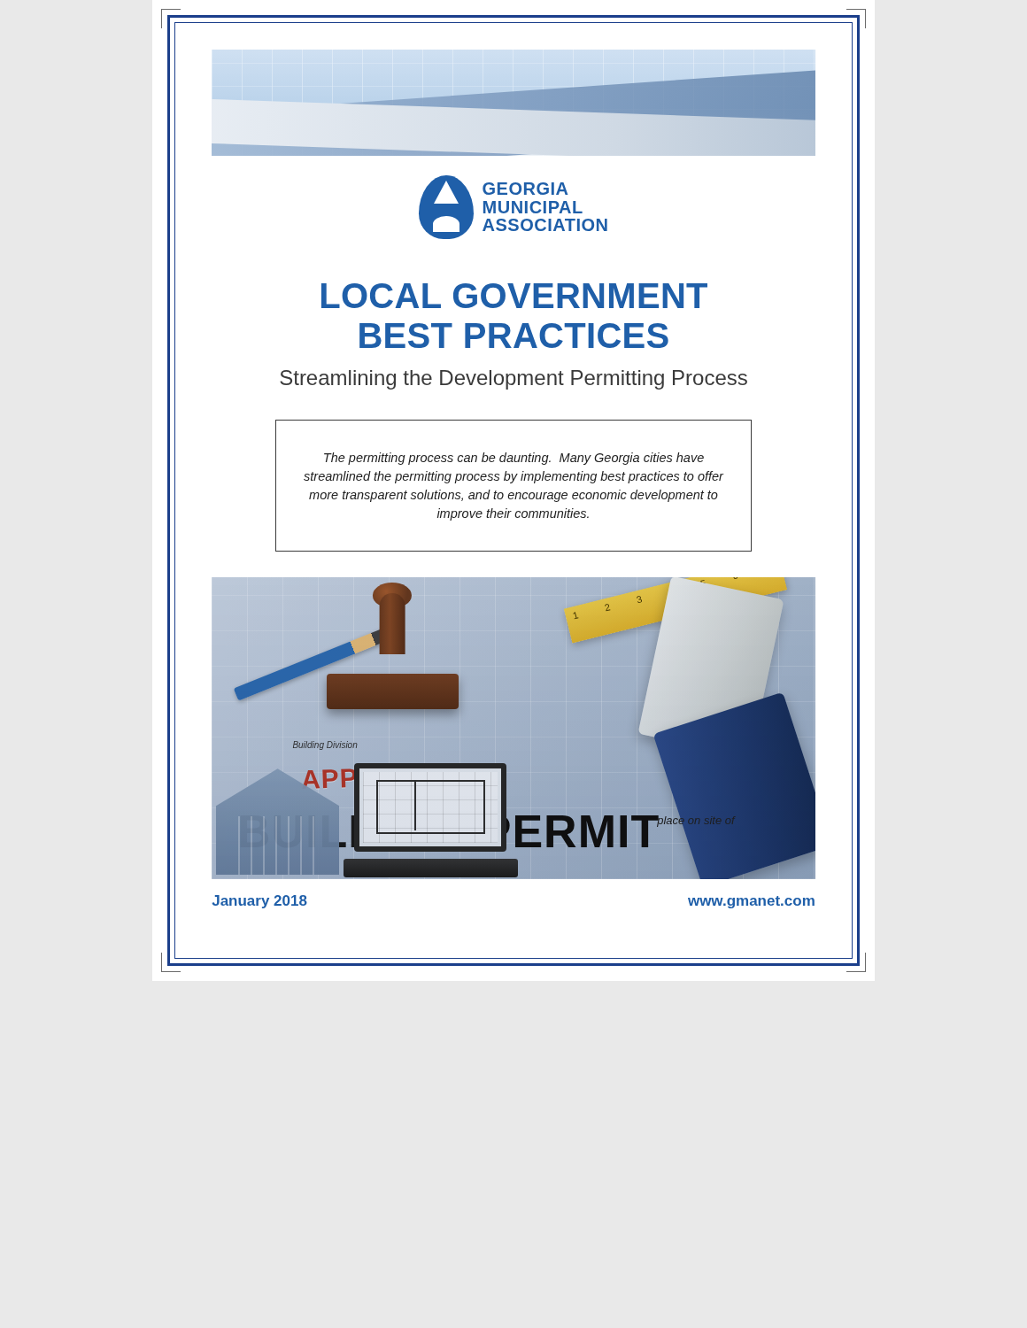GEORGIA MUNICIPAL ASSOCIATION
LOCAL GOVERNMENT BEST PRACTICES
Streamlining the Development Permitting Process
The permitting process can be daunting. Many Georgia cities have streamlined the permitting process by implementing best practices to offer more transparent solutions, and to encourage economic development to improve their communities.
Building Division
APPROVED
BUILDING PERMIT
place on site of
January 2018
www.gmanet.com